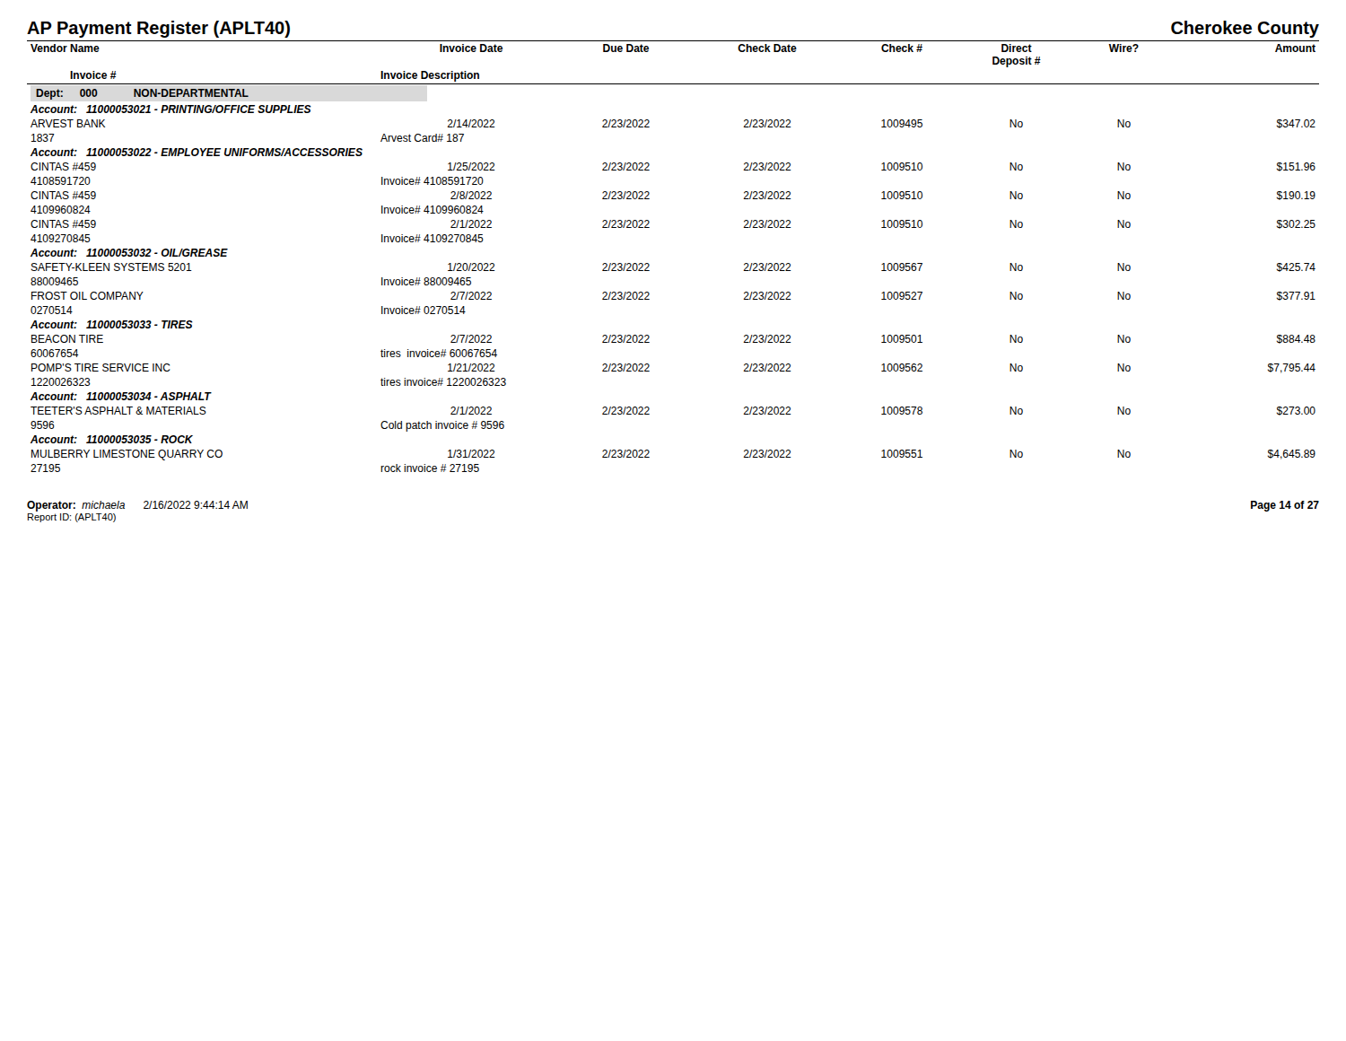AP Payment Register (APLT40)
Cherokee County
| Vendor Name | Invoice Date | Due Date | Check Date | Check # | Direct Deposit # | Wire? | Amount |
| --- | --- | --- | --- | --- | --- | --- | --- |
| Invoice # | Invoice Description | |
| Dept: 000 NON-DEPARTMENTAL |
| Account: 11000053021 - PRINTING/OFFICE SUPPLIES |
| ARVEST BANK | 2/14/2022 | 2/23/2022 | 2/23/2022 | 1009495 | No | No | $347.02 |
| 1837 | Arvest Card# 187 | |
| Account: 11000053022 - EMPLOYEE UNIFORMS/ACCESSORIES |
| CINTAS #459 | 1/25/2022 | 2/23/2022 | 2/23/2022 | 1009510 | No | No | $151.96 |
| 4108591720 | Invoice# 4108591720 | |
| CINTAS #459 | 2/8/2022 | 2/23/2022 | 2/23/2022 | 1009510 | No | No | $190.19 |
| 4109960824 | Invoice# 4109960824 | |
| CINTAS #459 | 2/1/2022 | 2/23/2022 | 2/23/2022 | 1009510 | No | No | $302.25 |
| 4109270845 | Invoice# 4109270845 | |
| Account: 11000053032 - OIL/GREASE |
| SAFETY-KLEEN SYSTEMS 5201 | 1/20/2022 | 2/23/2022 | 2/23/2022 | 1009567 | No | No | $425.74 |
| 88009465 | Invoice# 88009465 | |
| FROST OIL COMPANY | 2/7/2022 | 2/23/2022 | 2/23/2022 | 1009527 | No | No | $377.91 |
| 0270514 | Invoice# 0270514 | |
| Account: 11000053033 - TIRES |
| BEACON TIRE | 2/7/2022 | 2/23/2022 | 2/23/2022 | 1009501 | No | No | $884.48 |
| 60067654 | tires invoice# 60067654 | |
| POMP'S TIRE SERVICE INC | 1/21/2022 | 2/23/2022 | 2/23/2022 | 1009562 | No | No | $7,795.44 |
| 1220026323 | tires invoice# 1220026323 | |
| Account: 11000053034 - ASPHALT |
| TEETER'S ASPHALT & MATERIALS | 2/1/2022 | 2/23/2022 | 2/23/2022 | 1009578 | No | No | $273.00 |
| 9596 | Cold patch invoice # 9596 | |
| Account: 11000053035 - ROCK |
| MULBERRY LIMESTONE QUARRY CO | 1/31/2022 | 2/23/2022 | 2/23/2022 | 1009551 | No | No | $4,645.89 |
| 27195 | rock invoice # 27195 | |
Operator: michaela 2/16/2022 9:44:14 AM
Report ID: (APLT40)
Page 14 of 27